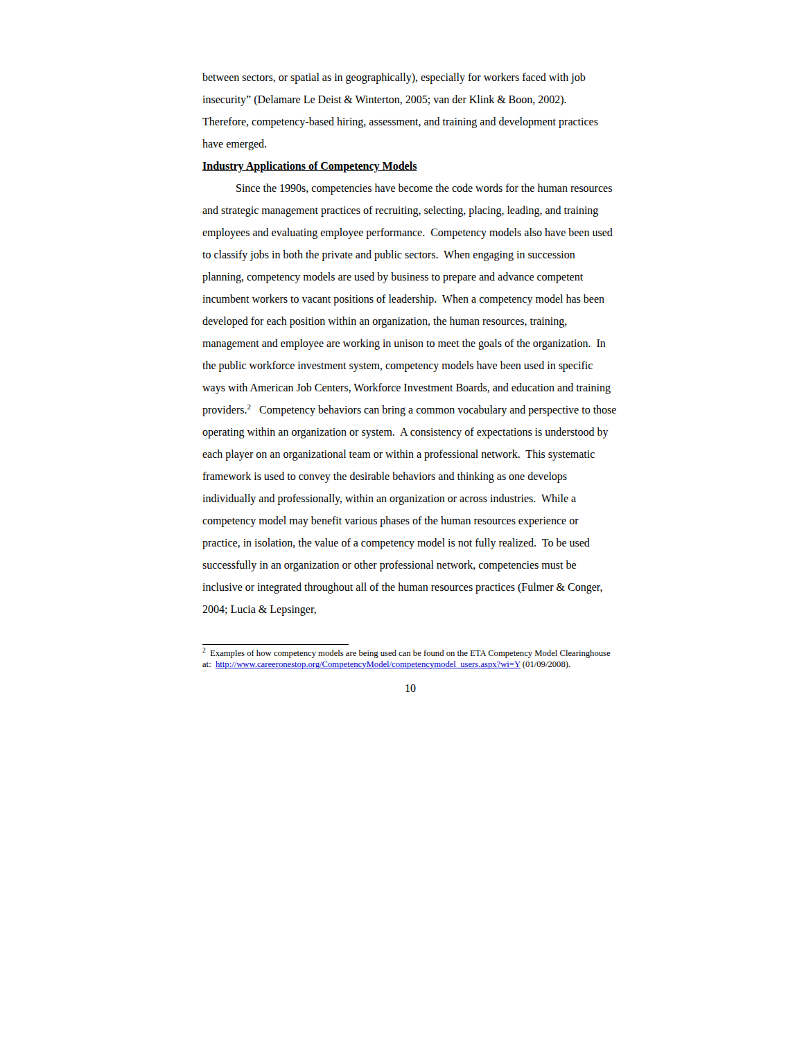between sectors, or spatial as in geographically), especially for workers faced with job insecurity” (Delamare Le Deist & Winterton, 2005; van der Klink & Boon, 2002). Therefore, competency-based hiring, assessment, and training and development practices have emerged.
Industry Applications of Competency Models
Since the 1990s, competencies have become the code words for the human resources and strategic management practices of recruiting, selecting, placing, leading, and training employees and evaluating employee performance. Competency models also have been used to classify jobs in both the private and public sectors. When engaging in succession planning, competency models are used by business to prepare and advance competent incumbent workers to vacant positions of leadership. When a competency model has been developed for each position within an organization, the human resources, training, management and employee are working in unison to meet the goals of the organization. In the public workforce investment system, competency models have been used in specific ways with American Job Centers, Workforce Investment Boards, and education and training providers.2 Competency behaviors can bring a common vocabulary and perspective to those operating within an organization or system. A consistency of expectations is understood by each player on an organizational team or within a professional network. This systematic framework is used to convey the desirable behaviors and thinking as one develops individually and professionally, within an organization or across industries. While a competency model may benefit various phases of the human resources experience or practice, in isolation, the value of a competency model is not fully realized. To be used successfully in an organization or other professional network, competencies must be inclusive or integrated throughout all of the human resources practices (Fulmer & Conger, 2004; Lucia & Lepsinger,
2 Examples of how competency models are being used can be found on the ETA Competency Model Clearinghouse at: http://www.careeronestop.org/CompetencyModel/competencymodel_users.aspx?wi=Y (01/09/2008).
10